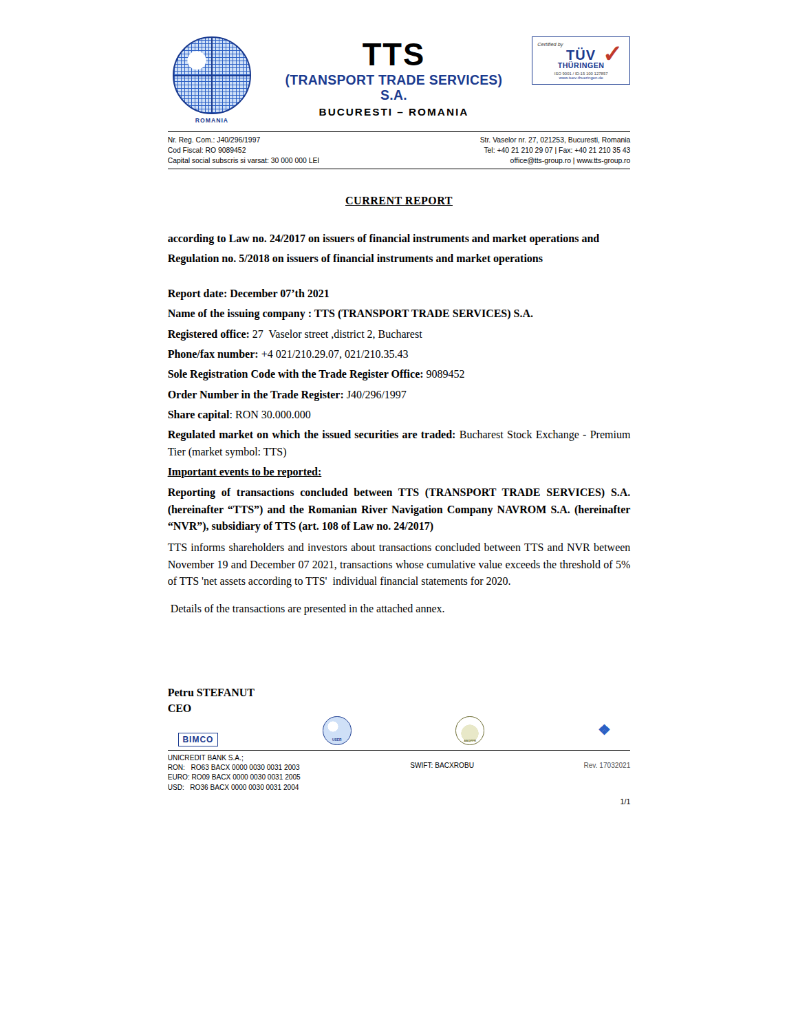ROMANIA
TTS
(TRANSPORT TRADE SERVICES) S.A.
BUCURESTI – ROMANIA
Certified by
✓
TÜV
THÜRINGEN
ISO 9001 / ID:15 100 127857
www.tuev-thueringen.de
Nr. Reg. Com.: J40/296/1997
Cod Fiscal: RO 9089452
Capital social subscris si varsat: 30 000 000 LEI
Str. Vaselor nr. 27, 021253, Bucuresti, Romania
Tel: +40 21 210 29 07 | Fax: +40 21 210 35 43
office@tts-group.ro | www.tts-group.ro
CURRENT REPORT
according to Law no. 24/2017 on issuers of financial instruments and market operations and
Regulation no. 5/2018 on issuers of financial instruments and market operations
Report date: December 07’th 2021
Name of the issuing company : TTS (TRANSPORT TRADE SERVICES) S.A.
Registered office: 27 Vaselor street ,district 2, Bucharest
Phone/fax number: +4 021/210.29.07, 021/210.35.43
Sole Registration Code with the Trade Register Office: 9089452
Order Number in the Trade Register: J40/296/1997
Share capital: RON 30.000.000
Regulated market on which the issued securities are traded: Bucharest Stock Exchange - Premium Tier (market symbol: TTS)
Important events to be reported:
Reporting of transactions concluded between TTS (TRANSPORT TRADE SERVICES) S.A. (hereinafter “TTS”) and the Romanian River Navigation Company NAVROM S.A. (hereinafter “NVR”), subsidiary of TTS (art. 108 of Law no. 24/2017)
TTS informs shareholders and investors about transactions concluded between TTS and NVR between November 19 and December 07 2021, transactions whose cumulative value exceeds the threshold of 5% of TTS 'net assets according to TTS' individual financial statements for 2020.
Details of the transactions are presented in the attached annex.
Petru STEFANUT
CEO
BIMCO
❖
UNICREDIT BANK S.A.;
RON: RO63 BACX 0000 0030 0031 2003
EURO: RO09 BACX 0000 0030 0031 2005
USD: RO36 BACX 0000 0030 0031 2004
SWIFT: BACXROBU
Rev. 17032021
1/1